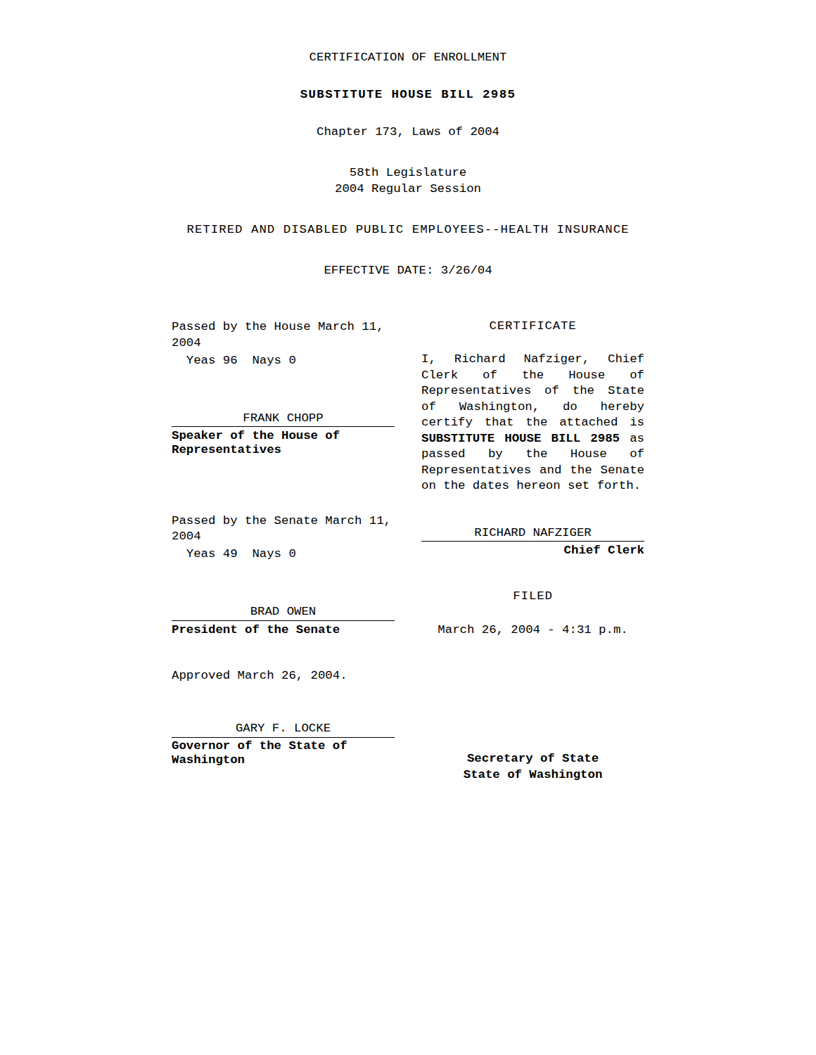CERTIFICATION OF ENROLLMENT
SUBSTITUTE HOUSE BILL 2985
Chapter 173, Laws of 2004
58th Legislature
2004 Regular Session
RETIRED AND DISABLED PUBLIC EMPLOYEES--HEALTH INSURANCE
EFFECTIVE DATE: 3/26/04
Passed by the House March 11, 2004
Yeas 96 Nays 0
FRANK CHOPP
Speaker of the House of Representatives
Passed by the Senate March 11, 2004
Yeas 49 Nays 0
BRAD OWEN
President of the Senate
Approved March 26, 2004.
GARY F. LOCKE
Governor of the State of Washington
CERTIFICATE
I, Richard Nafziger, Chief Clerk of the House of Representatives of the State of Washington, do hereby certify that the attached is SUBSTITUTE HOUSE BILL 2985 as passed by the House of Representatives and the Senate on the dates hereon set forth.
RICHARD NAFZIGER
Chief Clerk
FILED
March 26, 2004 - 4:31 p.m.
Secretary of State
State of Washington